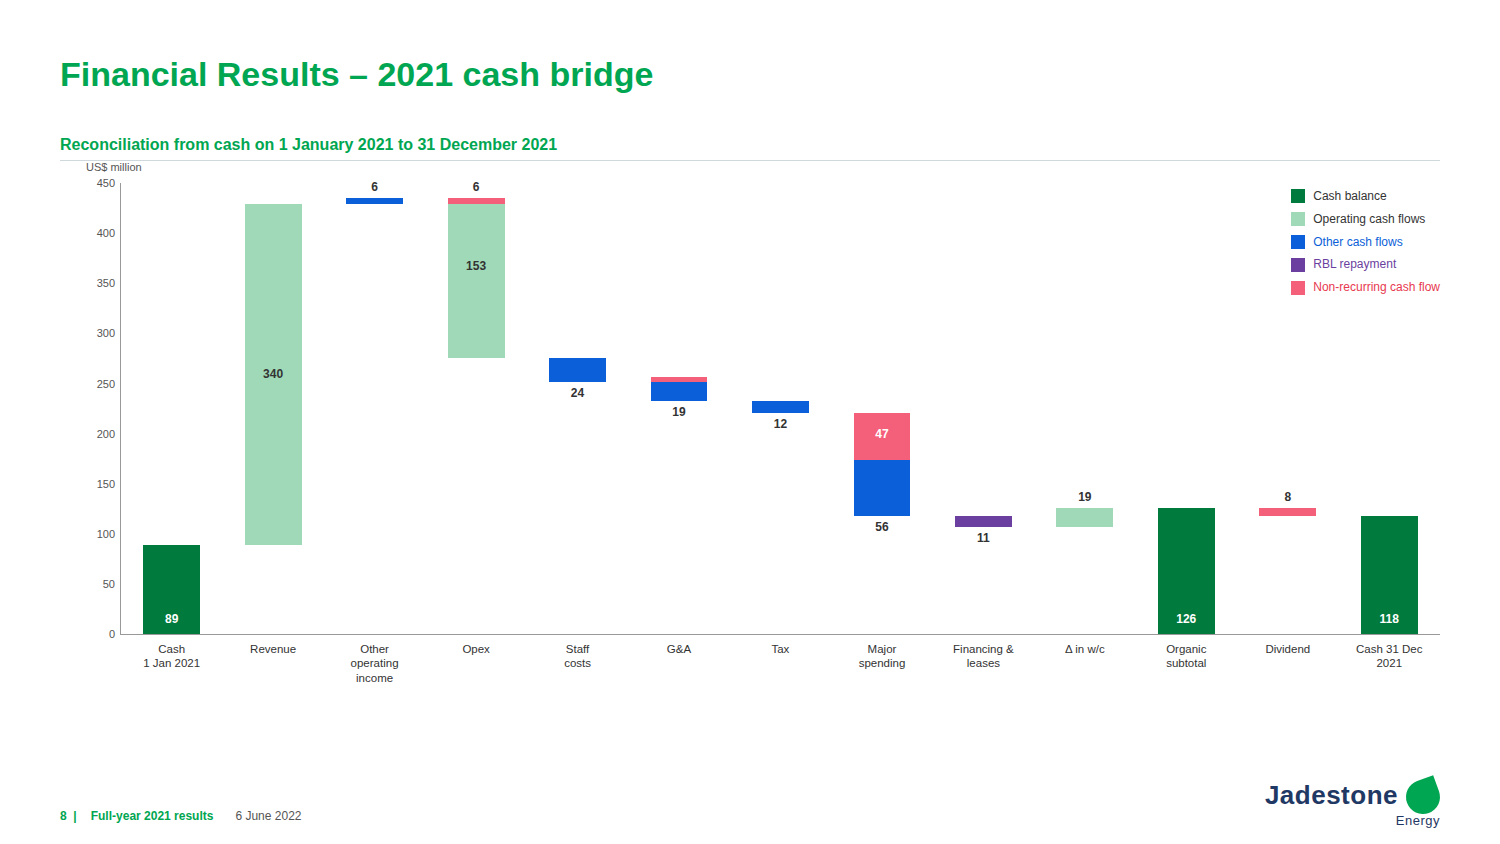Financial Results – 2021 cash bridge
Reconciliation from cash on 1 January 2021 to 31 December 2021
US$ million
Cash balance
Operating cash flows
Other cash flows
RBL repayment
Non-recurring cash flow
0 50 100 150 200 250 300 350 400 450
89
Cash
1 Jan 2021
340
Revenue
6
Other
operating
income
153
6
Opex
24
Staff
costs
19
G&A
12
Tax
47
56
Major
spending
11
Financing &
leases
19
Δ in w/c
126
Organic
subtotal
8
Dividend
118
Cash 31 Dec
2021
8 | Full-year 2021 results 6 June 2022
Jadestone
Energy